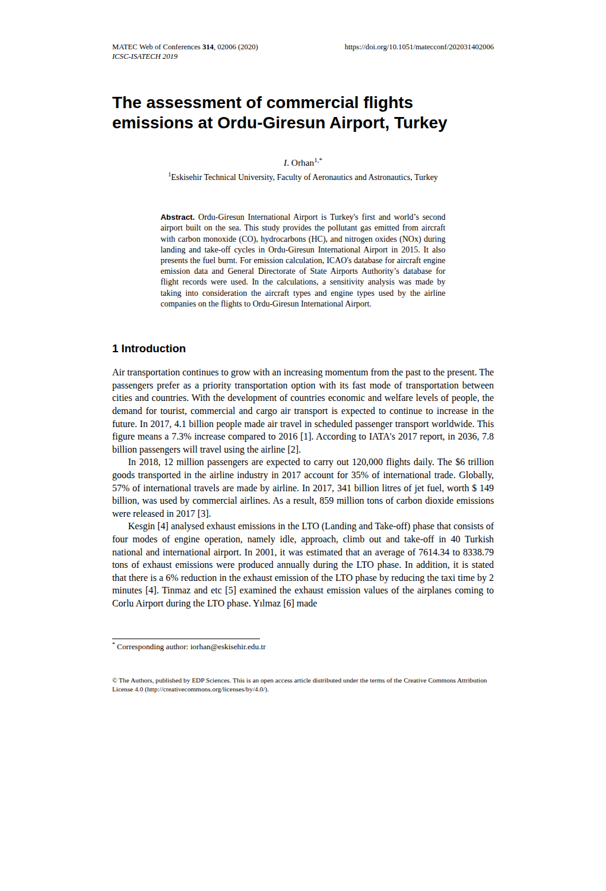MATEC Web of Conferences 314, 02006 (2020)
https://doi.org/10.1051/matecconf/202031402006
ICSC-ISATECH 2019
The assessment of commercial flights emissions at Ordu-Giresun Airport, Turkey
I. Orhan1,*
1Eskisehir Technical University, Faculty of Aeronautics and Astronautics, Turkey
Abstract. Ordu-Giresun International Airport is Turkey's first and world’s second airport built on the sea. This study provides the pollutant gas emitted from aircraft with carbon monoxide (CO), hydrocarbons (HC), and nitrogen oxides (NOx) during landing and take-off cycles in Ordu-Giresun International Airport in 2015. It also presents the fuel burnt. For emission calculation, ICAO's database for aircraft engine emission data and General Directorate of State Airports Authority’s database for flight records were used. In the calculations, a sensitivity analysis was made by taking into consideration the aircraft types and engine types used by the airline companies on the flights to Ordu-Giresun International Airport.
1 Introduction
Air transportation continues to grow with an increasing momentum from the past to the present. The passengers prefer as a priority transportation option with its fast mode of transportation between cities and countries. With the development of countries economic and welfare levels of people, the demand for tourist, commercial and cargo air transport is expected to continue to increase in the future. In 2017, 4.1 billion people made air travel in scheduled passenger transport worldwide. This figure means a 7.3% increase compared to 2016 [1]. According to IATA's 2017 report, in 2036, 7.8 billion passengers will travel using the airline [2].
In 2018, 12 million passengers are expected to carry out 120,000 flights daily. The $6 trillion goods transported in the airline industry in 2017 account for 35% of international trade. Globally, 57% of international travels are made by airline. In 2017, 341 billion litres of jet fuel, worth $ 149 billion, was used by commercial airlines. As a result, 859 million tons of carbon dioxide emissions were released in 2017 [3].
Kesgin [4] analysed exhaust emissions in the LTO (Landing and Take-off) phase that consists of four modes of engine operation, namely idle, approach, climb out and take-off in 40 Turkish national and international airport. In 2001, it was estimated that an average of 7614.34 to 8338.79 tons of exhaust emissions were produced annually during the LTO phase. In addition, it is stated that there is a 6% reduction in the exhaust emission of the LTO phase by reducing the taxi time by 2 minutes [4]. Tinmaz and etc [5] examined the exhaust emission values of the airplanes coming to Corlu Airport during the LTO phase. Yılmaz [6] made
* Corresponding author: iorhan@eskisehir.edu.tr
© The Authors, published by EDP Sciences. This is an open access article distributed under the terms of the Creative Commons Attribution License 4.0 (http://creativecommons.org/licenses/by/4.0/).